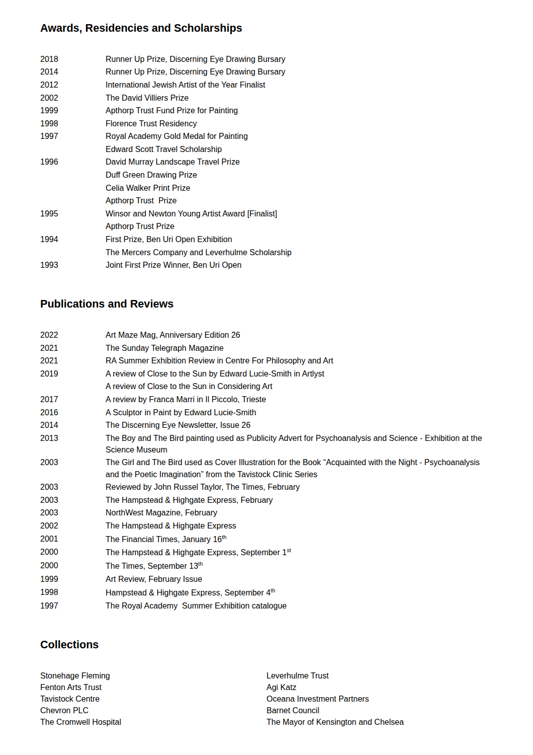Awards, Residencies and Scholarships
| 2018 | Runner Up Prize, Discerning Eye Drawing Bursary |
| 2014 | Runner Up Prize, Discerning Eye Drawing Bursary |
| 2012 | International Jewish Artist of the Year Finalist |
| 2002 | The David Villiers Prize |
| 1999 | Apthorp Trust Fund Prize for Painting |
| 1998 | Florence Trust Residency |
| 1997 | Royal Academy Gold Medal for Painting |
| | Edward Scott Travel Scholarship |
| 1996 | David Murray Landscape Travel Prize |
| | Duff Green Drawing Prize |
| | Celia Walker Print Prize |
| | Apthorp Trust Prize |
| 1995 | Winsor and Newton Young Artist Award [Finalist] |
| | Apthorp Trust Prize |
| 1994 | First Prize, Ben Uri Open Exhibition |
| | The Mercers Company and Leverhulme Scholarship |
| 1993 | Joint First Prize Winner, Ben Uri Open |
Publications and Reviews
| 2022 | Art Maze Mag, Anniversary Edition 26 |
| 2021 | The Sunday Telegraph Magazine |
| 2021 | RA Summer Exhibition Review in Centre For Philosophy and Art |
| 2019 | A review of Close to the Sun by Edward Lucie-Smith in Artlyst |
| | A review of Close to the Sun in Considering Art |
| 2017 | A review by Franca Marri in Il Piccolo, Trieste |
| 2016 | A Sculptor in Paint by Edward Lucie-Smith |
| 2014 | The Discerning Eye Newsletter, Issue 26 |
| 2013 | The Boy and The Bird painting used as Publicity Advert for Psychoanalysis and Science - Exhibition at the Science Museum |
| 2003 | The Girl and The Bird used as Cover Illustration for the Book “Acquainted with the Night - Psychoanalysis and the Poetic Imagination” from the Tavistock Clinic Series |
| 2003 | Reviewed by John Russel Taylor, The Times, February |
| 2003 | The Hampstead & Highgate Express, February |
| 2003 | NorthWest Magazine, February |
| 2002 | The Hampstead & Highgate Express |
| 2001 | The Financial Times, January 16 th |
| 2000 | The Hampstead & Highgate Express, September 1 st |
| 2000 | The Times, September 13 th |
| 1999 | Art Review, February Issue |
| 1998 | Hampstead & Highgate Express, September 4 th |
| 1997 | The Royal Academy Summer Exhibition catalogue |
Collections
| Stonehage Fleming | Leverhulme Trust |
| Fenton Arts Trust | Agi Katz |
| Tavistock Centre | Oceana Investment Partners |
| Chevron PLC | Barnet Council |
| The Cromwell Hospital | The Mayor of Kensington and Chelsea |